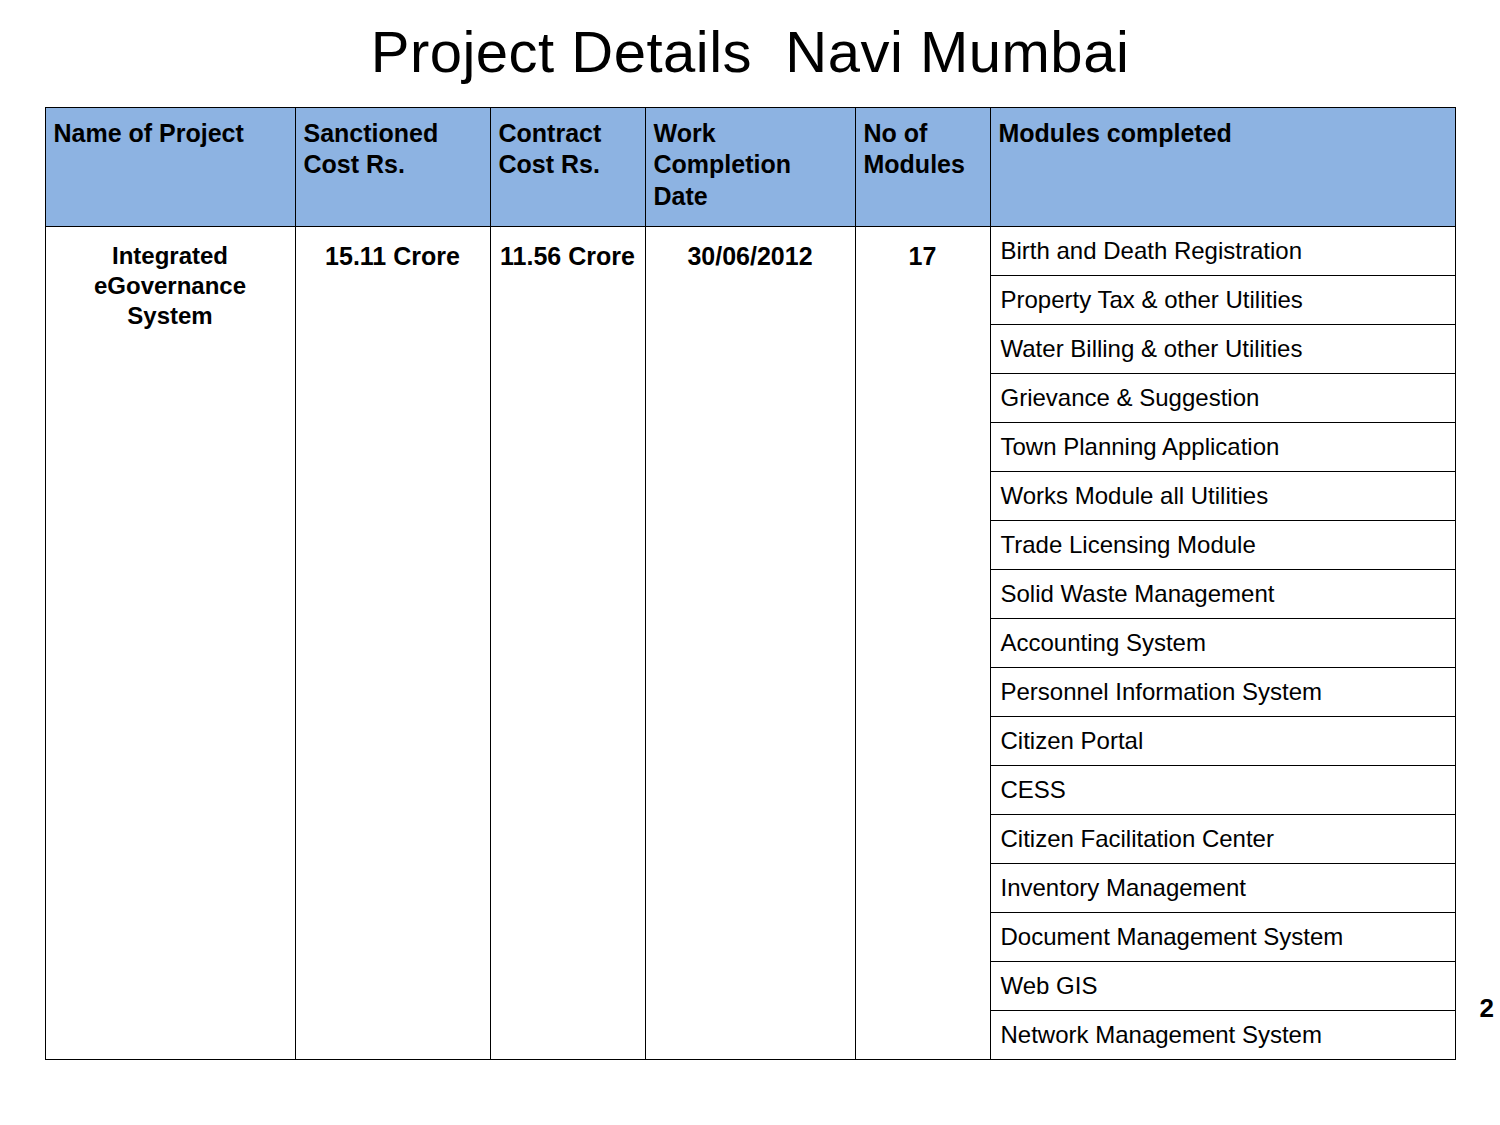Project Details Navi Mumbai
| Name of Project | Sanctioned Cost Rs. | Contract Cost Rs. | Work Completion Date | No of Modules | Modules completed |
| --- | --- | --- | --- | --- | --- |
| Integrated eGovernance System | 15.11 Crore | 11.56 Crore | 30/06/2012 | 17 | Birth and Death Registration |
| Property Tax & other Utilities |
| Water Billing & other Utilities |
| Grievance & Suggestion |
| Town Planning Application |
| Works Module all Utilities |
| Trade Licensing Module |
| Solid Waste Management |
| Accounting System |
| Personnel Information System |
| Citizen Portal |
| CESS |
| Citizen Facilitation Center |
| Inventory Management |
| Document Management System |
| Web GIS |
| Network Management System |
2